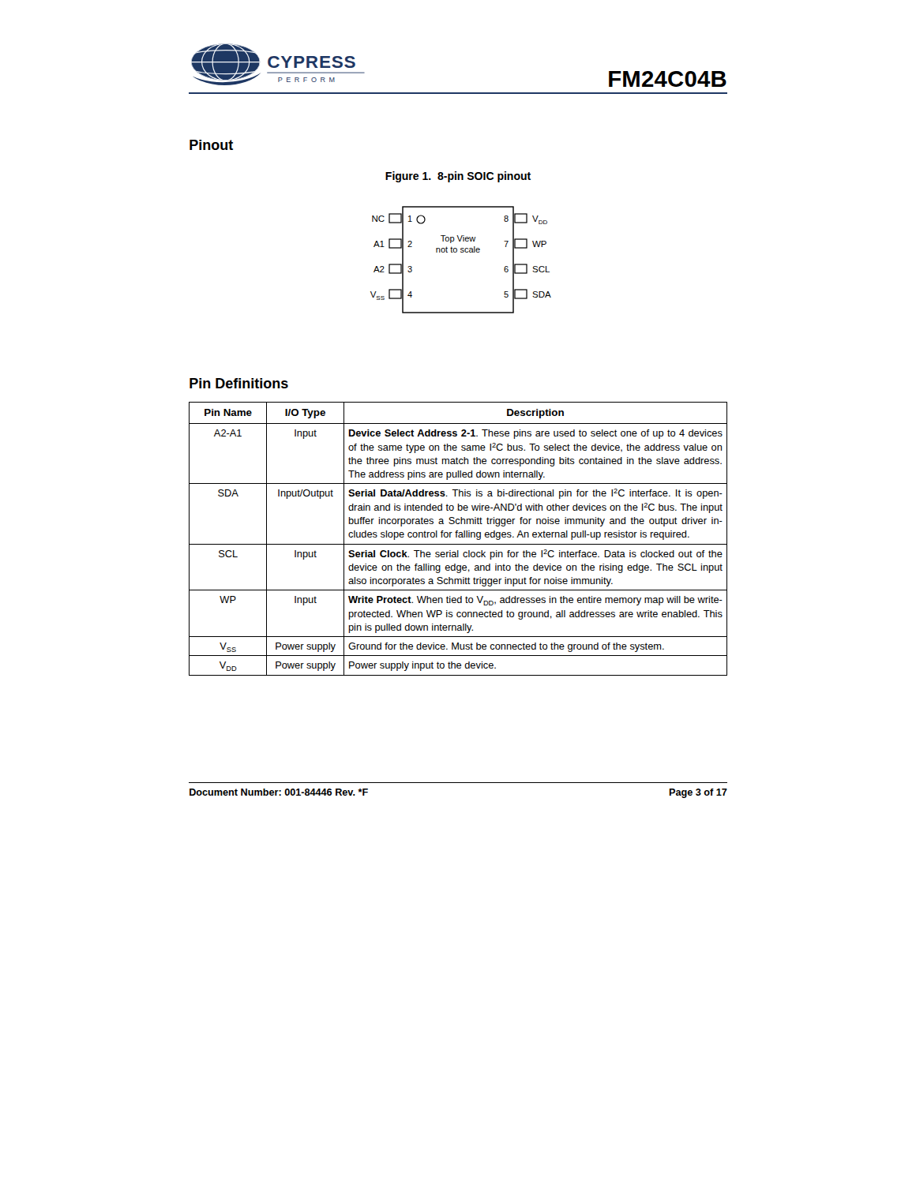CYPRESS PERFORM
FM24C04B
Pinout
Figure 1. 8-pin SOIC pinout
Top View not to scale 1 2 3 4 8 7 6 5 NC A1 A2 VSS VDD WP SCL SDA
Pin Definitions
| Pin Name | I/O Type | Description |
| --- | --- | --- |
| A2-A1 | Input | Device Select Address 2-1 . These pins are used to select one of up to 4 devices of the same type on the same I 2 C bus. To select the device, the address value on the three pins must match the corresponding bits contained in the slave address. The address pins are pulled down internally. |
| SDA | Input/Output | Serial Data/Address . This is a bi-directional pin for the I 2 C interface. It is open-drain and is intended to be wire-AND'd with other devices on the I 2 C bus. The input buffer incorporates a Schmitt trigger for noise immunity and the output driver includes slope control for falling edges. An external pull-up resistor is required. |
| SCL | Input | Serial Clock . The serial clock pin for the I 2 C interface. Data is clocked out of the device on the falling edge, and into the device on the rising edge. The SCL input also incorporates a Schmitt trigger input for noise immunity. |
| WP | Input | Write Protect . When tied to V DD , addresses in the entire memory map will be write-protected. When WP is connected to ground, all addresses are write enabled. This pin is pulled down internally. |
| V SS | Power supply | Ground for the device. Must be connected to the ground of the system. |
| V DD | Power supply | Power supply input to the device. |
Document Number: 001-84446 Rev. *F Page 3 of 17